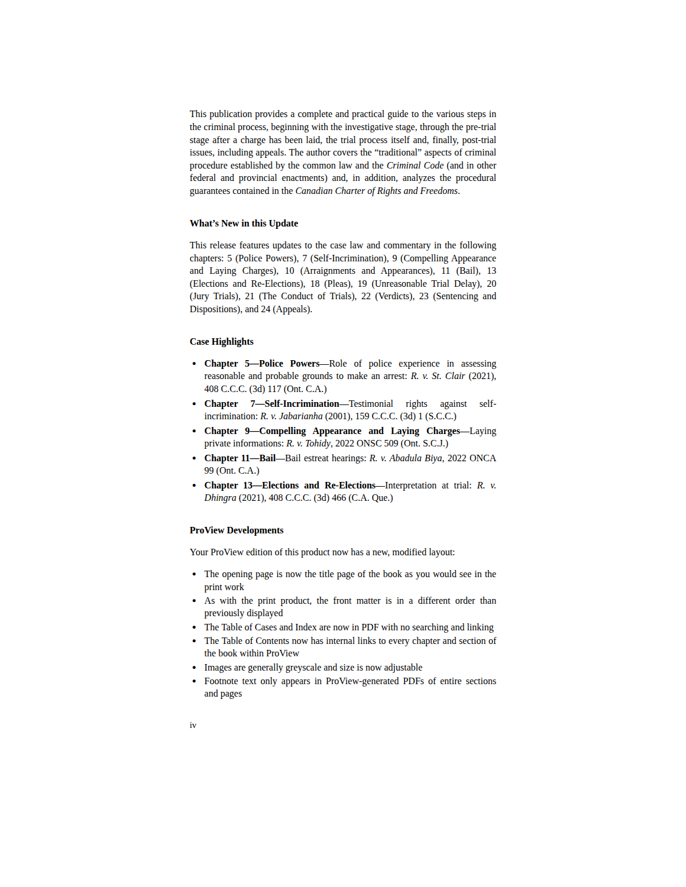This publication provides a complete and practical guide to the various steps in the criminal process, beginning with the investigative stage, through the pre-trial stage after a charge has been laid, the trial process itself and, finally, post-trial issues, including appeals. The author covers the “traditional” aspects of criminal procedure established by the common law and the Criminal Code (and in other federal and provincial enactments) and, in addition, analyzes the procedural guarantees contained in the Canadian Charter of Rights and Freedoms.
What’s New in this Update
This release features updates to the case law and commentary in the following chapters: 5 (Police Powers), 7 (Self-Incrimination), 9 (Compelling Appearance and Laying Charges), 10 (Arraignments and Appearances), 11 (Bail), 13 (Elections and Re-Elections), 18 (Pleas), 19 (Unreasonable Trial Delay), 20 (Jury Trials), 21 (The Conduct of Trials), 22 (Verdicts), 23 (Sentencing and Dispositions), and 24 (Appeals).
Case Highlights
Chapter 5—Police Powers—Role of police experience in assessing reasonable and probable grounds to make an arrest: R. v. St. Clair (2021), 408 C.C.C. (3d) 117 (Ont. C.A.)
Chapter 7—Self-Incrimination—Testimonial rights against self-incrimination: R. v. Jabarianha (2001), 159 C.C.C. (3d) 1 (S.C.C.)
Chapter 9—Compelling Appearance and Laying Charges—Laying private informations: R. v. Tohidy, 2022 ONSC 509 (Ont. S.C.J.)
Chapter 11—Bail—Bail estreat hearings: R. v. Abadula Biya, 2022 ONCA 99 (Ont. C.A.)
Chapter 13—Elections and Re-Elections—Interpretation at trial: R. v. Dhingra (2021), 408 C.C.C. (3d) 466 (C.A. Que.)
ProView Developments
Your ProView edition of this product now has a new, modified layout:
The opening page is now the title page of the book as you would see in the print work
As with the print product, the front matter is in a different order than previously displayed
The Table of Cases and Index are now in PDF with no searching and linking
The Table of Contents now has internal links to every chapter and section of the book within ProView
Images are generally greyscale and size is now adjustable
Footnote text only appears in ProView-generated PDFs of entire sections and pages
iv